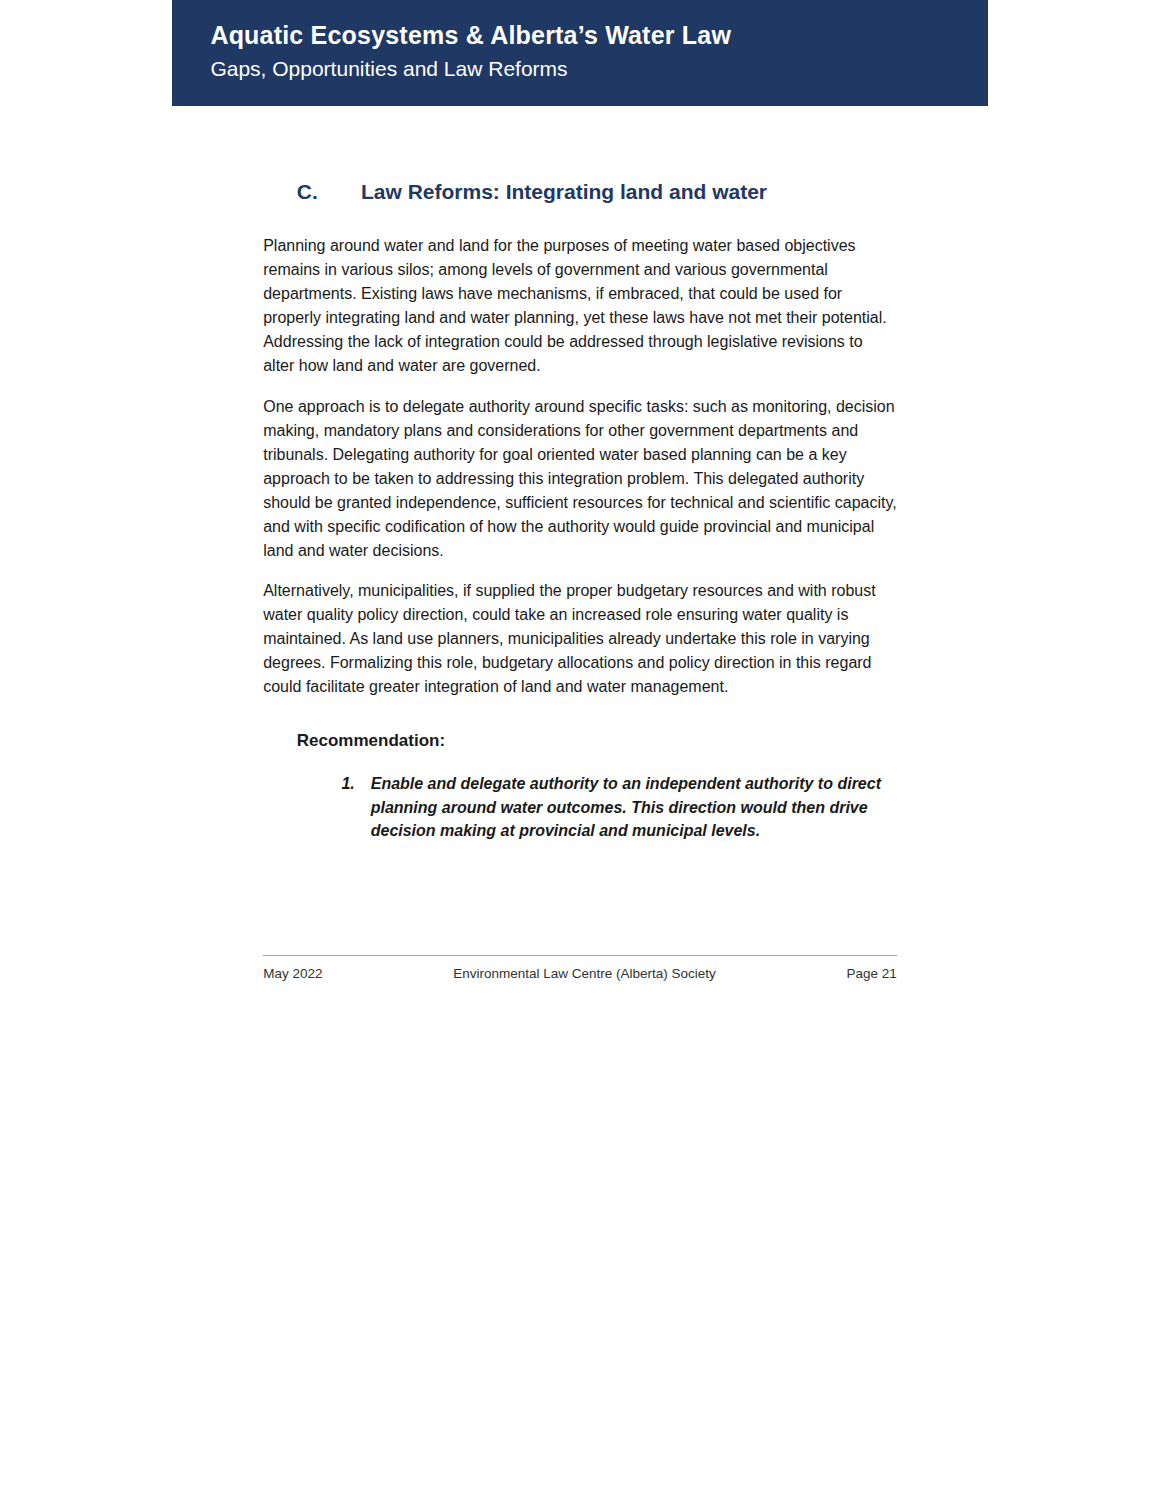Aquatic Ecosystems & Alberta’s Water Law
Gaps, Opportunities and Law Reforms
C. Law Reforms: Integrating land and water
Planning around water and land for the purposes of meeting water based objectives remains in various silos; among levels of government and various governmental departments. Existing laws have mechanisms, if embraced, that could be used for properly integrating land and water planning, yet these laws have not met their potential. Addressing the lack of integration could be addressed through legislative revisions to alter how land and water are governed.
One approach is to delegate authority around specific tasks: such as monitoring, decision making, mandatory plans and considerations for other government departments and tribunals. Delegating authority for goal oriented water based planning can be a key approach to be taken to addressing this integration problem. This delegated authority should be granted independence, sufficient resources for technical and scientific capacity, and with specific codification of how the authority would guide provincial and municipal land and water decisions.
Alternatively, municipalities, if supplied the proper budgetary resources and with robust water quality policy direction, could take an increased role ensuring water quality is maintained. As land use planners, municipalities already undertake this role in varying degrees. Formalizing this role, budgetary allocations and policy direction in this regard could facilitate greater integration of land and water management.
Recommendation:
Enable and delegate authority to an independent authority to direct planning around water outcomes. This direction would then drive decision making at provincial and municipal levels.
May 2022 Environmental Law Centre (Alberta) Society Page 21